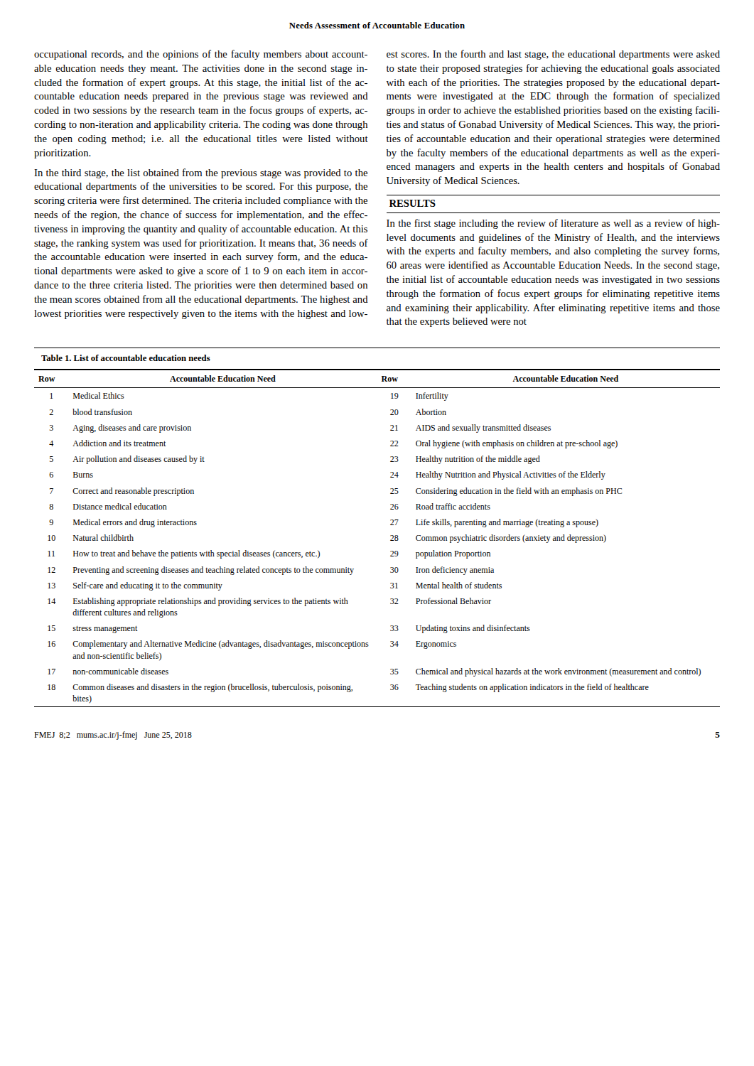Needs Assessment of Accountable Education
occupational records, and the opinions of the faculty members about accountable education needs they meant. The activities done in the second stage included the formation of expert groups. At this stage, the initial list of the accountable education needs prepared in the previous stage was reviewed and coded in two sessions by the research team in the focus groups of experts, according to non-iteration and applicability criteria. The coding was done through the open coding method; i.e. all the educational titles were listed without prioritization.
In the third stage, the list obtained from the previous stage was provided to the educational departments of the universities to be scored. For this purpose, the scoring criteria were first determined. The criteria included compliance with the needs of the region, the chance of success for implementation, and the effectiveness in improving the quantity and quality of accountable education. At this stage, the ranking system was used for prioritization. It means that, 36 needs of the accountable education were inserted in each survey form, and the educational departments were asked to give a score of 1 to 9 on each item in accordance to the three criteria listed. The priorities were then determined based on the mean scores obtained from all the educational departments. The highest and lowest priorities were respectively given to the items with the highest and lowest scores. In the fourth and last stage, the educational departments were asked to state their proposed strategies for achieving the educational goals associated with each of the priorities. The strategies proposed by the educational departments were investigated at the EDC through the formation of specialized groups in order to achieve the established priorities based on the existing facilities and status of Gonabad University of Medical Sciences. This way, the priorities of accountable education and their operational strategies were determined by the faculty members of the educational departments as well as the experienced managers and experts in the health centers and hospitals of Gonabad University of Medical Sciences.
RESULTS
In the first stage including the review of literature as well as a review of high-level documents and guidelines of the Ministry of Health, and the interviews with the experts and faculty members, and also completing the survey forms, 60 areas were identified as Accountable Education Needs. In the second stage, the initial list of accountable education needs was investigated in two sessions through the formation of focus expert groups for eliminating repetitive items and examining their applicability. After eliminating repetitive items and those that the experts believed were not
Table 1. List of accountable education needs
| Row | Accountable Education Need | Row | Accountable Education Need |
| --- | --- | --- | --- |
| 1 | Medical Ethics | 19 | Infertility |
| 2 | blood transfusion | 20 | Abortion |
| 3 | Aging, diseases and care provision | 21 | AIDS and sexually transmitted diseases |
| 4 | Addiction and its treatment | 22 | Oral hygiene (with emphasis on children at pre-school age) |
| 5 | Air pollution and diseases caused by it | 23 | Healthy nutrition of the middle aged |
| 6 | Burns | 24 | Healthy Nutrition and Physical Activities of the Elderly |
| 7 | Correct and reasonable prescription | 25 | Considering education in the field with an emphasis on PHC |
| 8 | Distance medical education | 26 | Road traffic accidents |
| 9 | Medical errors and drug interactions | 27 | Life skills, parenting and marriage (treating a spouse) |
| 10 | Natural childbirth | 28 | Common psychiatric disorders (anxiety and depression) |
| 11 | How to treat and behave the patients with special diseases (cancers, etc.) | 29 | population Proportion |
| 12 | Preventing and screening diseases and teaching related concepts to the community | 30 | Iron deficiency anemia |
| 13 | Self-care and educating it to the community | 31 | Mental health of students |
| 14 | Establishing appropriate relationships and providing services to the patients with different cultures and religions | 32 | Professional Behavior |
| 15 | stress management | 33 | Updating toxins and disinfectants |
| 16 | Complementary and Alternative Medicine (advantages, disadvantages, misconceptions and non-scientific beliefs) | 34 | Ergonomics |
| 17 | non-communicable diseases | 35 | Chemical and physical hazards at the work environment (measurement and control) |
| 18 | Common diseases and disasters in the region (brucellosis, tuberculosis, poisoning, bites) | 36 | Teaching students on application indicators in the field of healthcare |
FMEJ 8;2 mums.ac.ir/j-fmej June 25, 2018
5